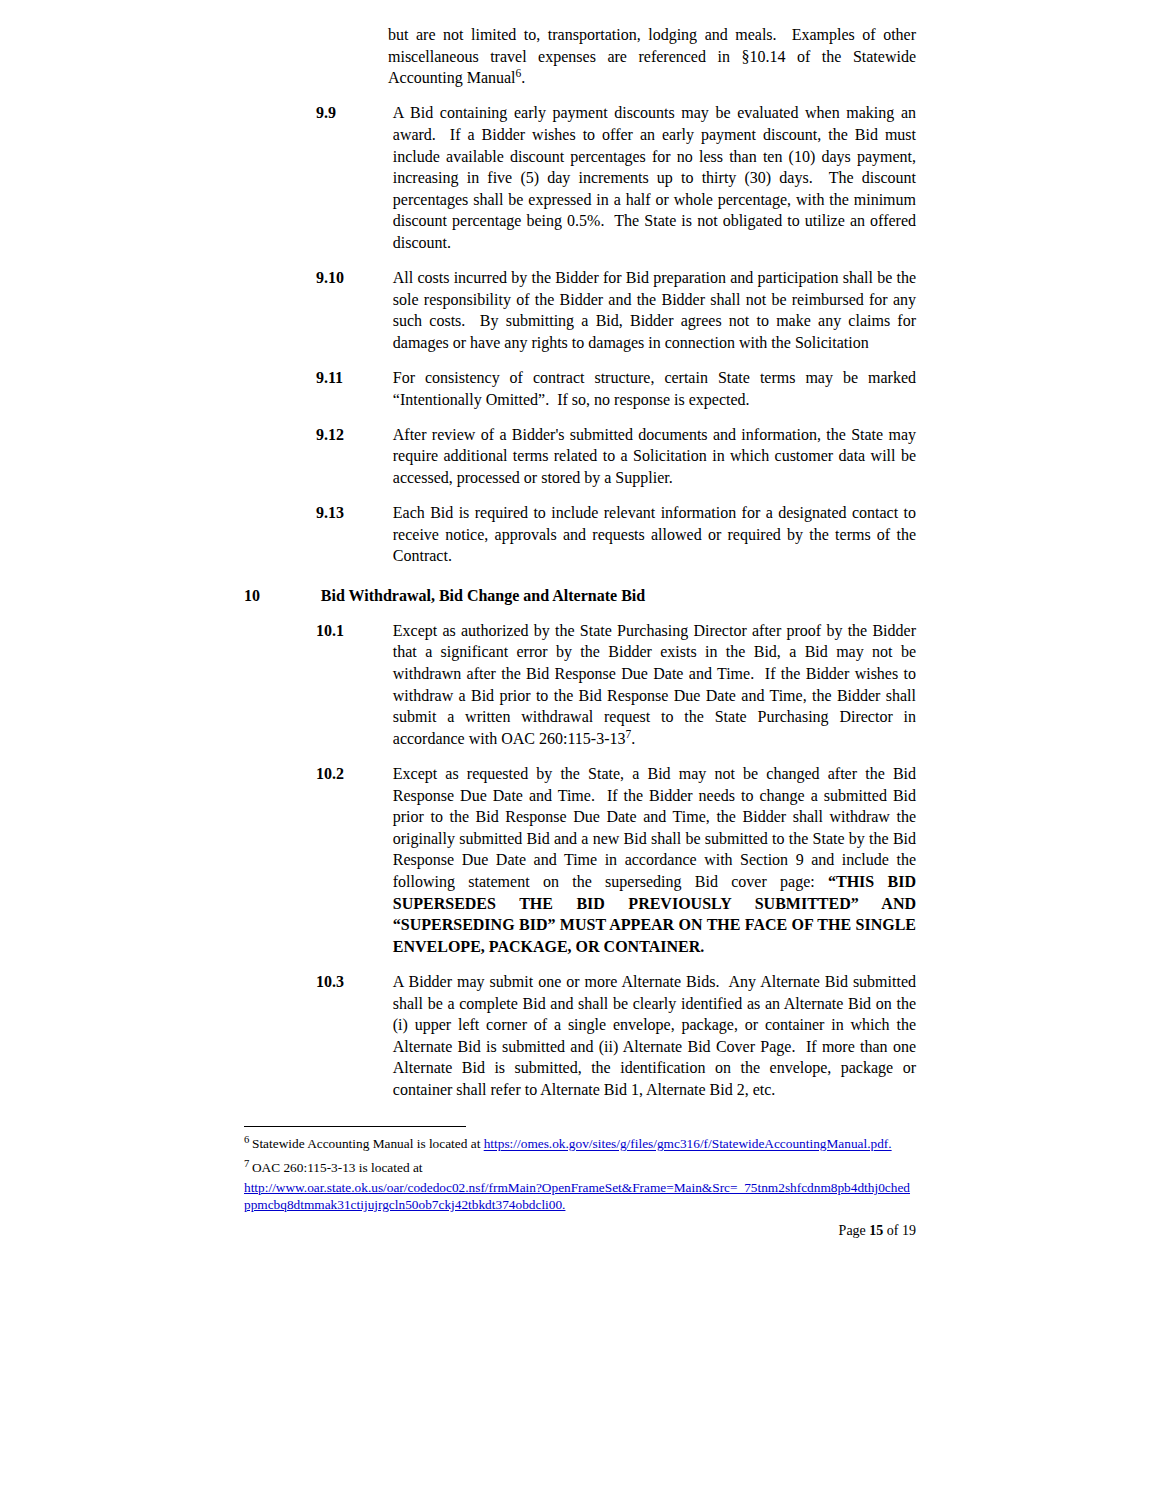but are not limited to, transportation, lodging and meals. Examples of other miscellaneous travel expenses are referenced in §10.14 of the Statewide Accounting Manual6.
9.9
A Bid containing early payment discounts may be evaluated when making an award. If a Bidder wishes to offer an early payment discount, the Bid must include available discount percentages for no less than ten (10) days payment, increasing in five (5) day increments up to thirty (30) days. The discount percentages shall be expressed in a half or whole percentage, with the minimum discount percentage being 0.5%. The State is not obligated to utilize an offered discount.
9.10
All costs incurred by the Bidder for Bid preparation and participation shall be the sole responsibility of the Bidder and the Bidder shall not be reimbursed for any such costs. By submitting a Bid, Bidder agrees not to make any claims for damages or have any rights to damages in connection with the Solicitation
9.11
For consistency of contract structure, certain State terms may be marked “Intentionally Omitted”. If so, no response is expected.
9.12
After review of a Bidder's submitted documents and information, the State may require additional terms related to a Solicitation in which customer data will be accessed, processed or stored by a Supplier.
9.13
Each Bid is required to include relevant information for a designated contact to receive notice, approvals and requests allowed or required by the terms of the Contract.
10
Bid Withdrawal, Bid Change and Alternate Bid
10.1
Except as authorized by the State Purchasing Director after proof by the Bidder that a significant error by the Bidder exists in the Bid, a Bid may not be withdrawn after the Bid Response Due Date and Time. If the Bidder wishes to withdraw a Bid prior to the Bid Response Due Date and Time, the Bidder shall submit a written withdrawal request to the State Purchasing Director in accordance with OAC 260:115-3-137.
10.2
Except as requested by the State, a Bid may not be changed after the Bid Response Due Date and Time. If the Bidder needs to change a submitted Bid prior to the Bid Response Due Date and Time, the Bidder shall withdraw the originally submitted Bid and a new Bid shall be submitted to the State by the Bid Response Due Date and Time in accordance with Section 9 and include the following statement on the superseding Bid cover page: “THIS BID SUPERSEDES THE BID PREVIOUSLY SUBMITTED” AND “SUPERSEDING BID” MUST APPEAR ON THE FACE OF THE SINGLE ENVELOPE, PACKAGE, OR CONTAINER.
10.3
A Bidder may submit one or more Alternate Bids. Any Alternate Bid submitted shall be a complete Bid and shall be clearly identified as an Alternate Bid on the (i) upper left corner of a single envelope, package, or container in which the Alternate Bid is submitted and (ii) Alternate Bid Cover Page. If more than one Alternate Bid is submitted, the identification on the envelope, package or container shall refer to Alternate Bid 1, Alternate Bid 2, etc.
6 Statewide Accounting Manual is located at https://omes.ok.gov/sites/g/files/gmc316/f/StatewideAccountingManual.pdf.
7 OAC 260:115-3-13 is located at
http://www.oar.state.ok.us/oar/codedoc02.nsf/frmMain?OpenFrameSet&Frame=Main&Src=_75tnm2shfcdnm8pb4dthj0chedppmcbq8dtmmak31ctijujrgcln50ob7ckj42tbkdt374obdcli00.
Page 15 of 19